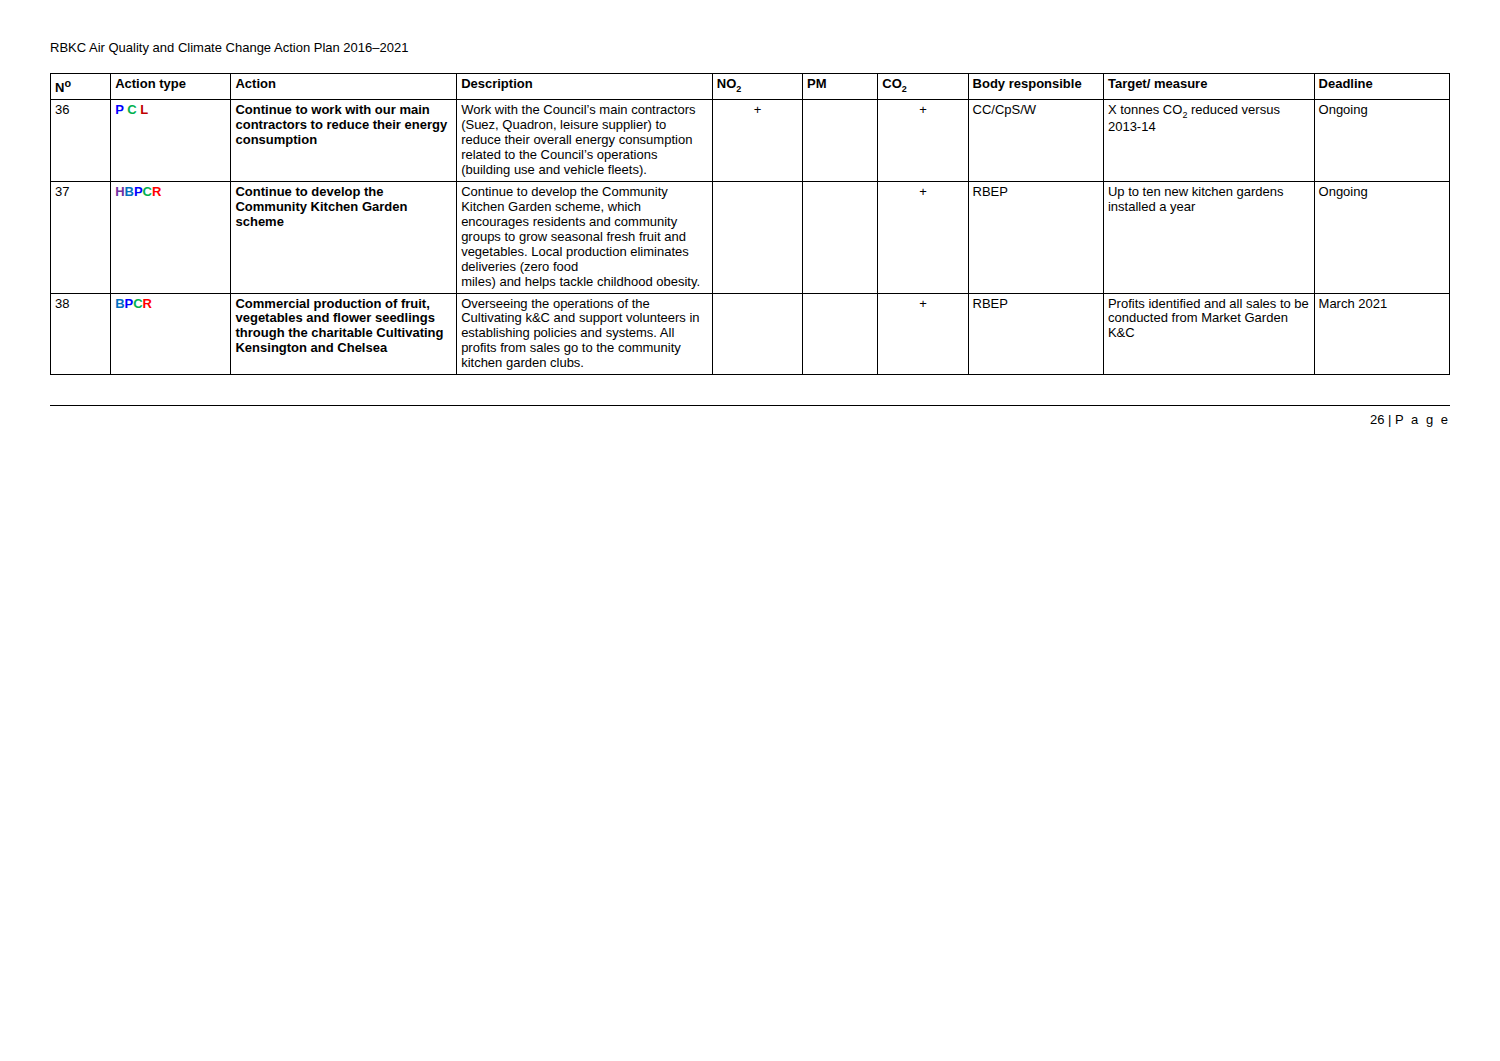RBKC Air Quality and Climate Change Action Plan 2016–2021
| N o | Action type | Action | Description | NO 2 | PM | CO 2 | Body responsible | Target/ measure | Deadline |
| --- | --- | --- | --- | --- | --- | --- | --- | --- | --- |
| 36 | P C L | Continue to work with our main contractors to reduce their energy consumption | Work with the Council’s main contractors (Suez, Quadron, leisure supplier) to reduce their overall energy consumption related to the Council’s operations (building use and vehicle fleets). | + | | + | CC/CpS/W | X tonnes CO 2 reduced versus 2013-14 | Ongoing |
| 37 | H B P C R | Continue to develop the Community Kitchen Garden scheme | Continue to develop the Community Kitchen Garden scheme, which encourages residents and community groups to grow seasonal fresh fruit and vegetables. Local production eliminates deliveries (zero food miles) and helps tackle childhood obesity. | | | + | RBEP | Up to ten new kitchen gardens installed a year | Ongoing |
| 38 | B P C R | Commercial production of fruit, vegetables and flower seedlings through the charitable Cultivating Kensington and Chelsea | Overseeing the operations of the Cultivating k&C and support volunteers in establishing policies and systems. All profits from sales go to the community kitchen garden clubs. | | | + | RBEP | Profits identified and all sales to be conducted from Market Garden K&C | March 2021 |
26 | P a g e